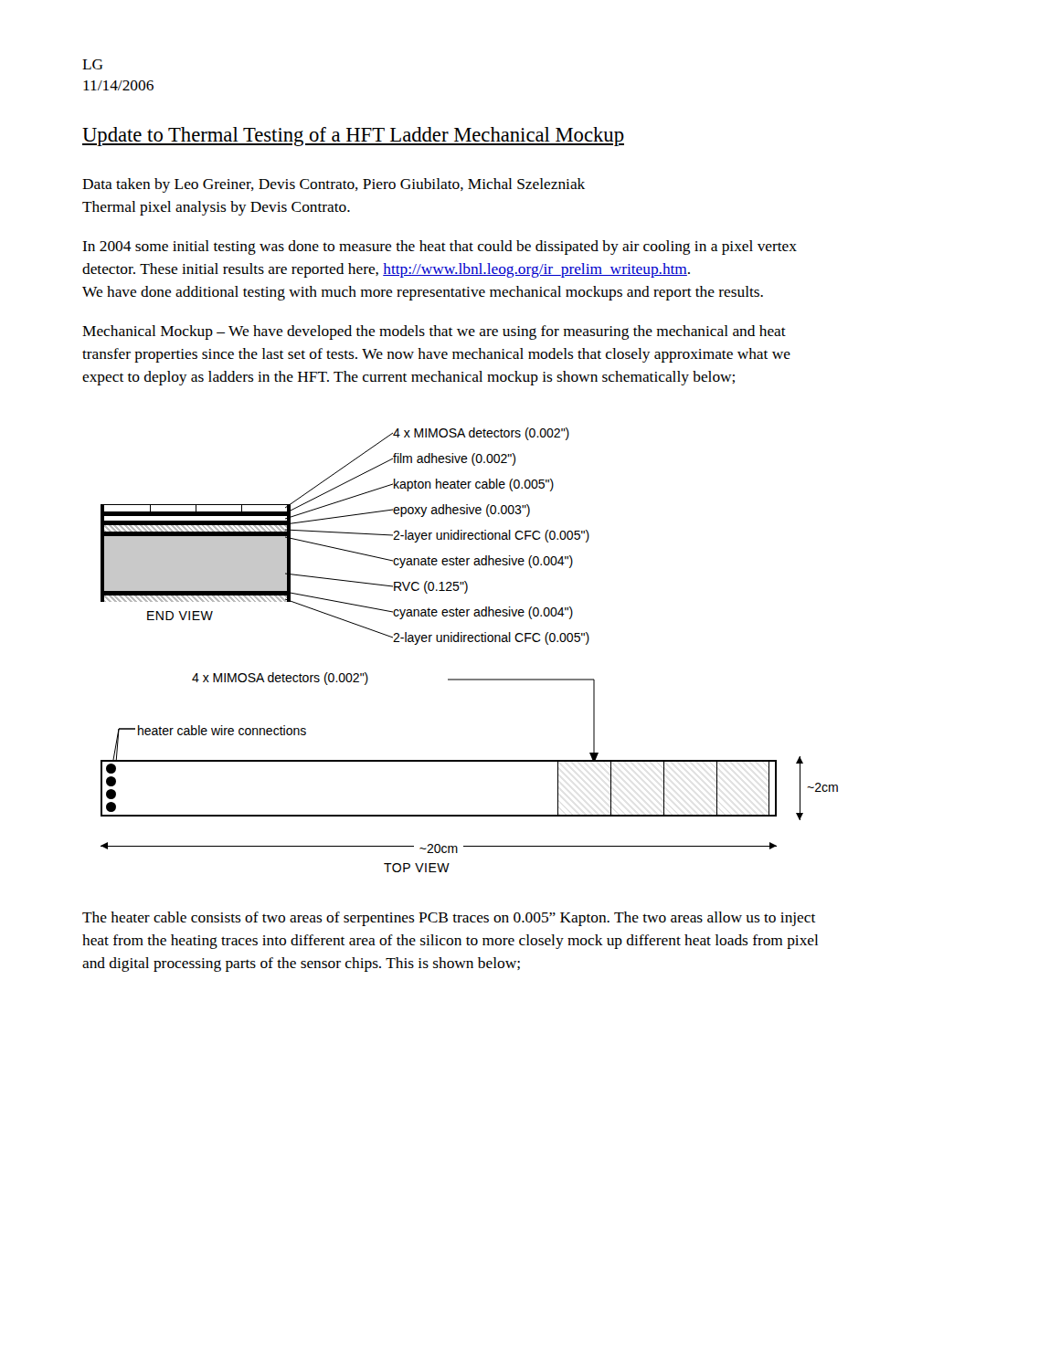LG
11/14/2006
Update to Thermal Testing of a HFT Ladder Mechanical Mockup
Data taken by Leo Greiner, Devis Contrato, Piero Giubilato, Michal Szelezniak
Thermal pixel analysis by Devis Contrato.
In 2004 some initial testing was done to measure the heat that could be dissipated by air cooling in a pixel vertex detector. These initial results are reported here, http://www.lbnl.leog.org/ir_prelim_writeup.htm.
We have done additional testing with much more representative mechanical mockups and report the results.
Mechanical Mockup – We have developed the models that we are using for measuring the mechanical and heat transfer properties since the last set of tests. We now have mechanical models that closely approximate what we expect to deploy as ladders in the HFT. The current mechanical mockup is shown schematically below;
END VIEW
4 x MIMOSA detectors (0.002")
film adhesive (0.002")
kapton heater cable (0.005")
epoxy adhesive (0.003")
2-layer unidirectional CFC (0.005")
cyanate ester adhesive (0.004")
RVC (0.125")
cyanate ester adhesive (0.004")
2-layer unidirectional CFC (0.005")
4 x MIMOSA detectors (0.002")
heater cable wire connections
~20cm
~2cm
TOP VIEW
The heater cable consists of two areas of serpentines PCB traces on 0.005” Kapton. The two areas allow us to inject heat from the heating traces into different area of the silicon to more closely mock up different heat loads from pixel and digital processing parts of the sensor chips. This is shown below;